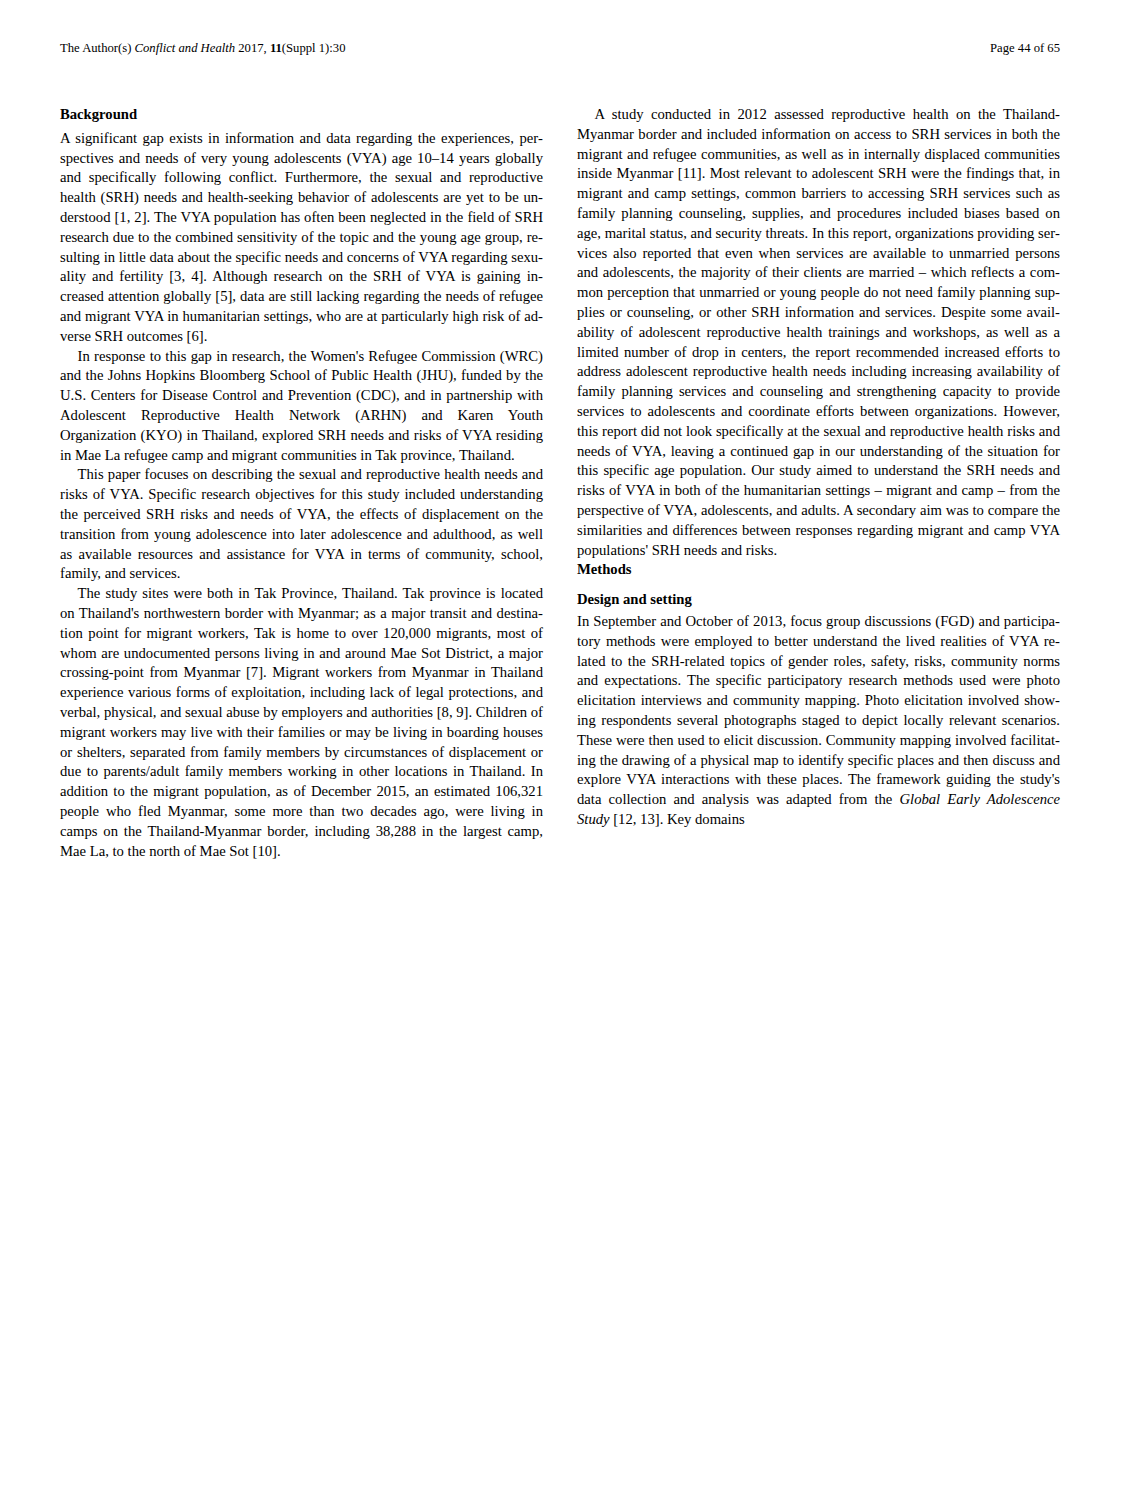The Author(s) Conflict and Health 2017, 11(Suppl 1):30
Page 44 of 65
Background
A significant gap exists in information and data regarding the experiences, perspectives and needs of very young adolescents (VYA) age 10–14 years globally and specifically following conflict. Furthermore, the sexual and reproductive health (SRH) needs and health-seeking behavior of adolescents are yet to be understood [1, 2]. The VYA population has often been neglected in the field of SRH research due to the combined sensitivity of the topic and the young age group, resulting in little data about the specific needs and concerns of VYA regarding sexuality and fertility [3, 4]. Although research on the SRH of VYA is gaining increased attention globally [5], data are still lacking regarding the needs of refugee and migrant VYA in humanitarian settings, who are at particularly high risk of adverse SRH outcomes [6].
In response to this gap in research, the Women's Refugee Commission (WRC) and the Johns Hopkins Bloomberg School of Public Health (JHU), funded by the U.S. Centers for Disease Control and Prevention (CDC), and in partnership with Adolescent Reproductive Health Network (ARHN) and Karen Youth Organization (KYO) in Thailand, explored SRH needs and risks of VYA residing in Mae La refugee camp and migrant communities in Tak province, Thailand.
This paper focuses on describing the sexual and reproductive health needs and risks of VYA. Specific research objectives for this study included understanding the perceived SRH risks and needs of VYA, the effects of displacement on the transition from young adolescence into later adolescence and adulthood, as well as available resources and assistance for VYA in terms of community, school, family, and services.
The study sites were both in Tak Province, Thailand. Tak province is located on Thailand's northwestern border with Myanmar; as a major transit and destination point for migrant workers, Tak is home to over 120,000 migrants, most of whom are undocumented persons living in and around Mae Sot District, a major crossing-point from Myanmar [7]. Migrant workers from Myanmar in Thailand experience various forms of exploitation, including lack of legal protections, and verbal, physical, and sexual abuse by employers and authorities [8, 9]. Children of migrant workers may live with their families or may be living in boarding houses or shelters, separated from family members by circumstances of displacement or due to parents/adult family members working in other locations in Thailand. In addition to the migrant population, as of December 2015, an estimated 106,321 people who fled Myanmar, some more than two decades ago, were living in camps on the Thailand-Myanmar border, including 38,288 in the largest camp, Mae La, to the north of Mae Sot [10].
A study conducted in 2012 assessed reproductive health on the Thailand-Myanmar border and included information on access to SRH services in both the migrant and refugee communities, as well as in internally displaced communities inside Myanmar [11]. Most relevant to adolescent SRH were the findings that, in migrant and camp settings, common barriers to accessing SRH services such as family planning counseling, supplies, and procedures included biases based on age, marital status, and security threats. In this report, organizations providing services also reported that even when services are available to unmarried persons and adolescents, the majority of their clients are married – which reflects a common perception that unmarried or young people do not need family planning supplies or counseling, or other SRH information and services. Despite some availability of adolescent reproductive health trainings and workshops, as well as a limited number of drop in centers, the report recommended increased efforts to address adolescent reproductive health needs including increasing availability of family planning services and counseling and strengthening capacity to provide services to adolescents and coordinate efforts between organizations. However, this report did not look specifically at the sexual and reproductive health risks and needs of VYA, leaving a continued gap in our understanding of the situation for this specific age population. Our study aimed to understand the SRH needs and risks of VYA in both of the humanitarian settings – migrant and camp – from the perspective of VYA, adolescents, and adults. A secondary aim was to compare the similarities and differences between responses regarding migrant and camp VYA populations' SRH needs and risks.
Methods
Design and setting
In September and October of 2013, focus group discussions (FGD) and participatory methods were employed to better understand the lived realities of VYA related to the SRH-related topics of gender roles, safety, risks, community norms and expectations. The specific participatory research methods used were photo elicitation interviews and community mapping. Photo elicitation involved showing respondents several photographs staged to depict locally relevant scenarios. These were then used to elicit discussion. Community mapping involved facilitating the drawing of a physical map to identify specific places and then discuss and explore VYA interactions with these places. The framework guiding the study's data collection and analysis was adapted from the Global Early Adolescence Study [12, 13]. Key domains